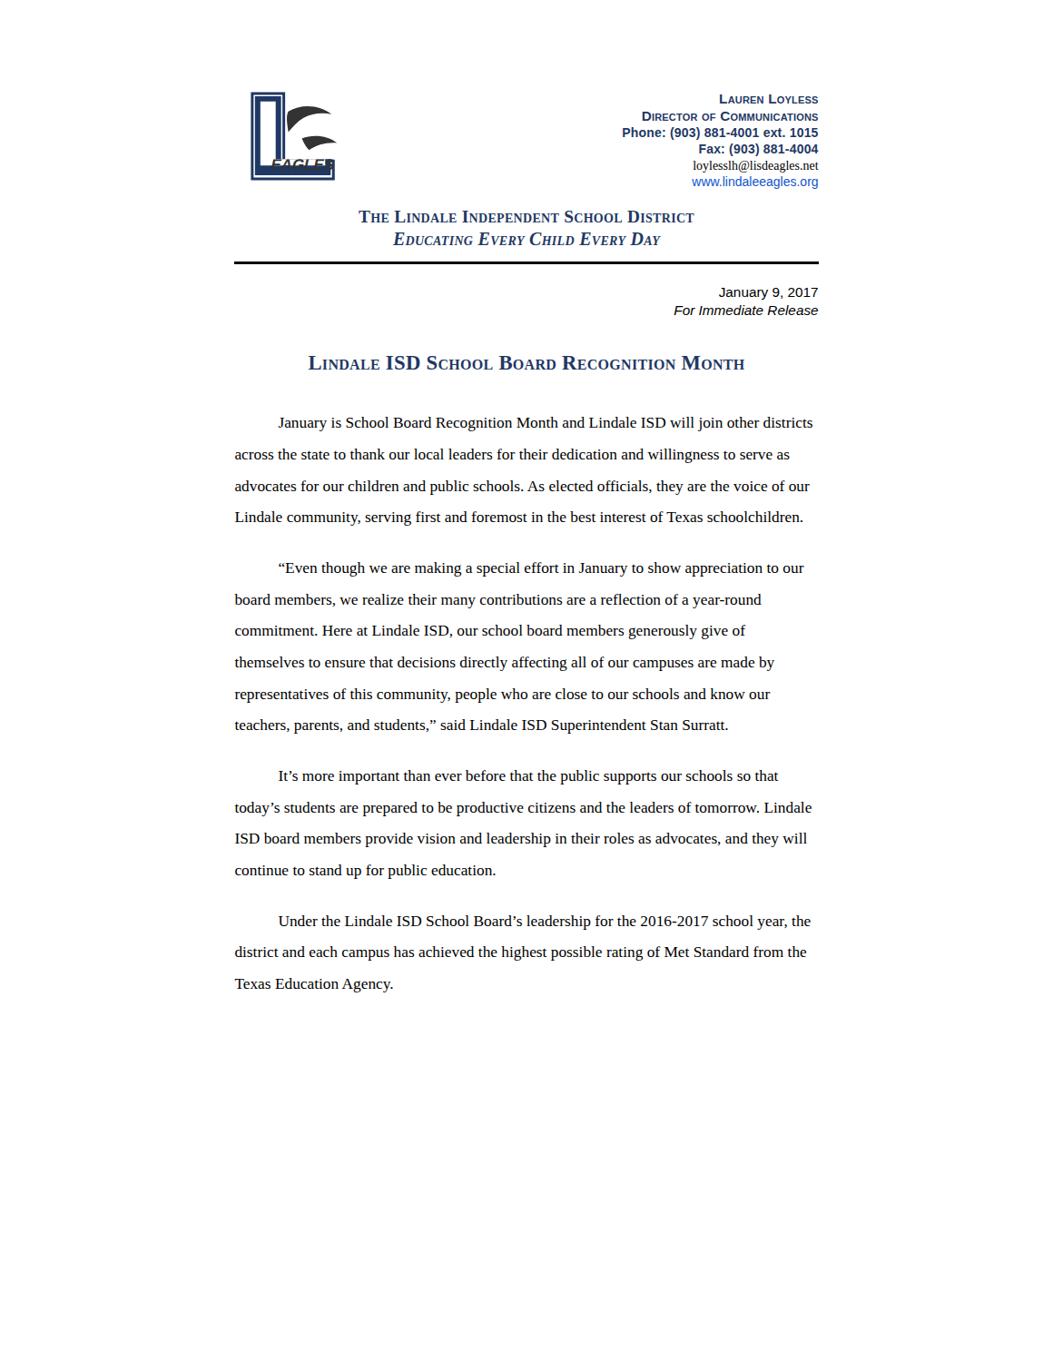Lauren Loyless
Director of Communications
Phone: (903) 881-4001 ext. 1015
Fax: (903) 881-4004
loylesslh@lisdeagles.net
www.lindaleeagles.org
The Lindale Independent School District
Educating Every Child Every Day
January 9, 2017
For Immediate Release
Lindale ISD School Board Recognition Month
January is School Board Recognition Month and Lindale ISD will join other districts across the state to thank our local leaders for their dedication and willingness to serve as advocates for our children and public schools. As elected officials, they are the voice of our Lindale community, serving first and foremost in the best interest of Texas schoolchildren.
“Even though we are making a special effort in January to show appreciation to our board members, we realize their many contributions are a reflection of a year-round commitment. Here at Lindale ISD, our school board members generously give of themselves to ensure that decisions directly affecting all of our campuses are made by representatives of this community, people who are close to our schools and know our teachers, parents, and students,” said Lindale ISD Superintendent Stan Surratt.
It’s more important than ever before that the public supports our schools so that today’s students are prepared to be productive citizens and the leaders of tomorrow. Lindale ISD board members provide vision and leadership in their roles as advocates, and they will continue to stand up for public education.
Under the Lindale ISD School Board’s leadership for the 2016-2017 school year, the district and each campus has achieved the highest possible rating of Met Standard from the Texas Education Agency.